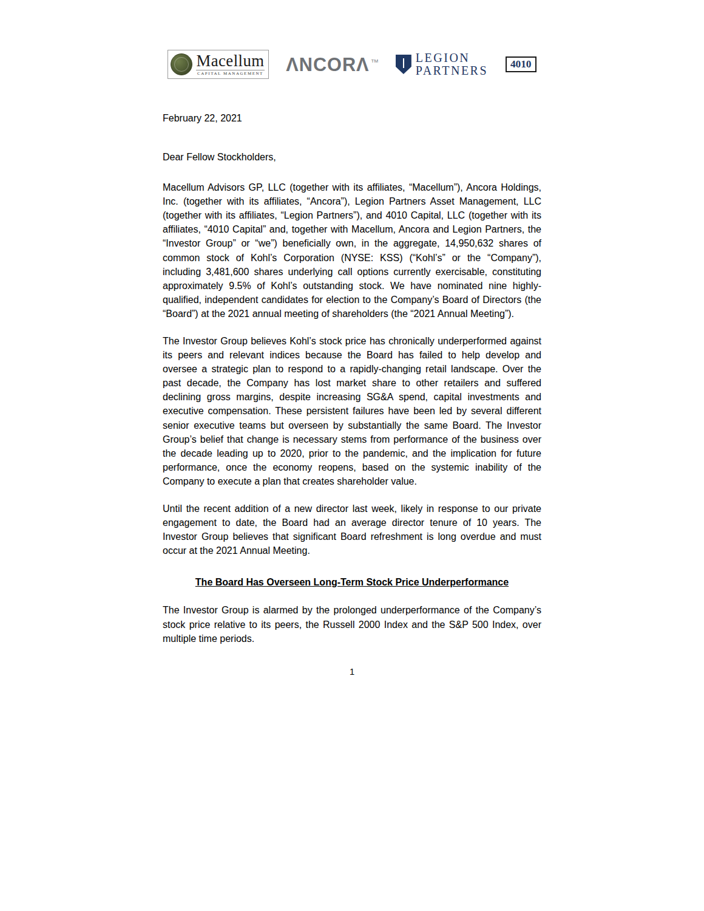Macellum CAPITAL MANAGEMENT
ΛNCORΛ TM
LEGION PARTNERS
40 10
February 22, 2021
Dear Fellow Stockholders,
Macellum Advisors GP, LLC (together with its affiliates, “Macellum”), Ancora Holdings, Inc. (together with its affiliates, “Ancora”), Legion Partners Asset Management, LLC (together with its affiliates, “Legion Partners”), and 4010 Capital, LLC (together with its affiliates, “4010 Capital” and, together with Macellum, Ancora and Legion Partners, the “Investor Group” or “we”) beneficially own, in the aggregate, 14,950,632 shares of common stock of Kohl’s Corporation (NYSE: KSS) (“Kohl’s” or the “Company”), including 3,481,600 shares underlying call options currently exercisable, constituting approximately 9.5% of Kohl’s outstanding stock. We have nominated nine highly-qualified, independent candidates for election to the Company’s Board of Directors (the “Board”) at the 2021 annual meeting of shareholders (the “2021 Annual Meeting”).
The Investor Group believes Kohl’s stock price has chronically underperformed against its peers and relevant indices because the Board has failed to help develop and oversee a strategic plan to respond to a rapidly-changing retail landscape. Over the past decade, the Company has lost market share to other retailers and suffered declining gross margins, despite increasing SG&A spend, capital investments and executive compensation. These persistent failures have been led by several different senior executive teams but overseen by substantially the same Board. The Investor Group’s belief that change is necessary stems from performance of the business over the decade leading up to 2020, prior to the pandemic, and the implication for future performance, once the economy reopens, based on the systemic inability of the Company to execute a plan that creates shareholder value.
Until the recent addition of a new director last week, likely in response to our private engagement to date, the Board had an average director tenure of 10 years. The Investor Group believes that significant Board refreshment is long overdue and must occur at the 2021 Annual Meeting.
The Board Has Overseen Long-Term Stock Price Underperformance
The Investor Group is alarmed by the prolonged underperformance of the Company’s stock price relative to its peers, the Russell 2000 Index and the S&P 500 Index, over multiple time periods.
1